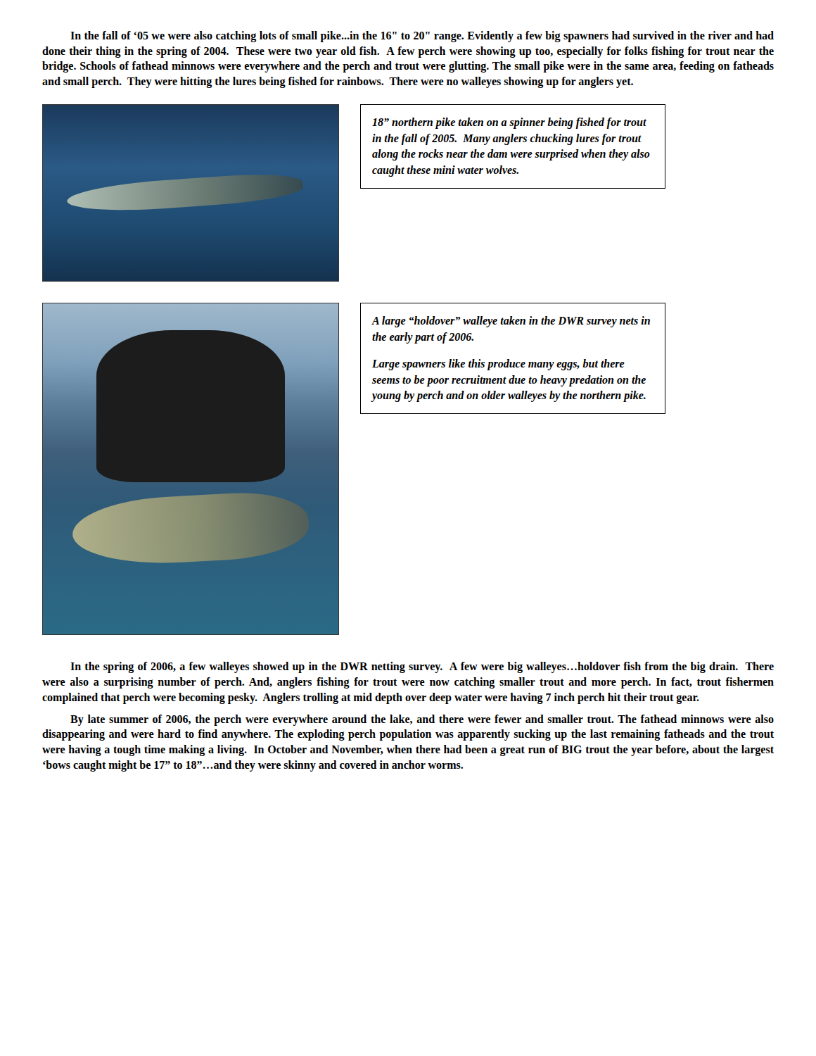In the fall of ‘05 we were also catching lots of small pike...in the 16" to 20" range. Evidently a few big spawners had survived in the river and had done their thing in the spring of 2004. These were two year old fish. A few perch were showing up too, especially for folks fishing for trout near the bridge. Schools of fathead minnows were everywhere and the perch and trout were glutting. The small pike were in the same area, feeding on fatheads and small perch. They were hitting the lures being fished for rainbows. There were no walleyes showing up for anglers yet.
18” northern pike taken on a spinner being fished for trout in the fall of 2005. Many anglers chucking lures for trout along the rocks near the dam were surprised when they also caught these mini water wolves.
A large “holdover” walleye taken in the DWR survey nets in the early part of 2006.
Large spawners like this produce many eggs, but there seems to be poor recruitment due to heavy predation on the young by perch and on older walleyes by the northern pike.
In the spring of 2006, a few walleyes showed up in the DWR netting survey. A few were big walleyes…holdover fish from the big drain. There were also a surprising number of perch. And, anglers fishing for trout were now catching smaller trout and more perch. In fact, trout fishermen complained that perch were becoming pesky. Anglers trolling at mid depth over deep water were having 7 inch perch hit their trout gear.
By late summer of 2006, the perch were everywhere around the lake, and there were fewer and smaller trout. The fathead minnows were also disappearing and were hard to find anywhere. The exploding perch population was apparently sucking up the last remaining fatheads and the trout were having a tough time making a living. In October and November, when there had been a great run of BIG trout the year before, about the largest ‘bows caught might be 17” to 18”…and they were skinny and covered in anchor worms.